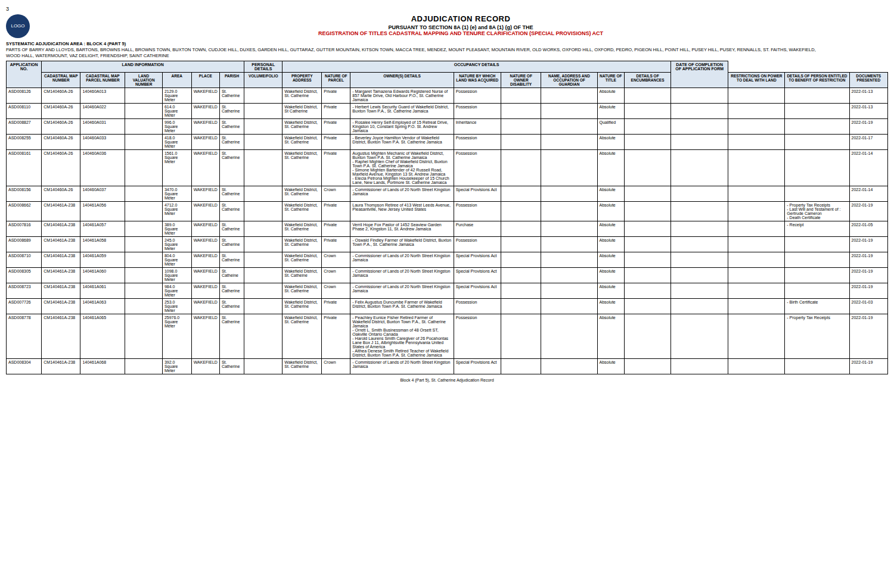3
LOGO
ADJUDICATION RECORD
PURSUANT TO SECTION 8A (1) (e) and 8A (1) (g) OF THE
REGISTRATION OF TITLES CADASTRAL MAPPING AND TENURE CLARIFICATION (SPECIAL PROVISIONS) ACT
SYSTEMATIC ADJUDICATION AREA : BLOCK 4 (PART 5)
PARTS OF BARRY AND LLOYDS, BARTONS, BROWNS HALL, BROWNS TOWN, BUXTON TOWN, CUDJOE HILL, DUXES, GARDEN HILL, GUTTARAZ, GUTTER MOUNTAIN, KITSON TOWN, MACCA TREE, MENDEZ, MOUNT PLEASANT, MOUNTAIN RIVER, OLD WORKS, OXFORD HILL, OXFORD, PEDRO, PIGEON HILL, POINT HILL, PUSEY HILL, PUSEY, RENNALLS, ST. FAITHS, WAKEFIELD,
WOOD HALL, WATERMOUNT, VAZ DELIGHT, FRIENDSHIP, SAINT CATHERINE
| APPLICATION NO. | LAND INFORMATION | PERSONAL DETAILS | OCCUPANCY DETAILS | DATE OF COMPLETION OF APPLICATION FORM |
| --- | --- | --- | --- | --- |
| CADASTRAL MAP NUMBER | CADASTRAL MAP PARCEL NUMBER | LAND VALUATION NUMBER | AREA | PLACE | PARISH | VOLUME/FOLIO | PROPERTY ADDRESS | NATURE OF PARCEL | OWNER(S) DETAILS | NATURE BY WHICH LAND WAS ACQUIRED | NATURE OF OWNER DISABILITY | NAME, ADDRESS AND OCCUPATION OF GUARDIAN | NATURE OF TITLE | DETAILS OF ENCUMBRANCES | RESTRICTIONS ON POWER TO DEAL WITH LAND | DETAILS OF PERSON ENTITLED TO BENEFIT OF RESTRICTION | DOCUMENTS PRESENTED |
| ASD008126 | CM140460A-26 | 140460A013 | | 2129.0 Square Meter | WAKEFIELD | St. Catherine | | Wakefield District, St. Catherine | Private | - Margaret Tamazena Edwards Registered Nurse of 857 Marlie Drive, Old Harbour P.O., St. Catherine Jamaica | Possession | | | Absolute | | | | | 2022-01-13 |
| ASD008110 | CM140460A-26 | 140460A022 | | 614.0 Square Meter | WAKEFIELD | St. Catherine | | Wakefield District, St Catherine | Private | - Herbert Lewis Security Guard of Wakefield District, Buxton Town P.A., St. Catherine Jamaica | Possession | | | Absolute | | | | | 2022-01-13 |
| ASD008827 | CM140460A-26 | 140460A031 | | 996.0 Square Meter | WAKEFIELD | St. Catherine | | Wakefield District, St. Catherine | Private | - Rosalee Henry Self-Employed of 15 Retreat Drive, Kingston 10, Constant Spring P.O. St. Andrew Jamaica | Inheritance | | | Qualified | | | | | 2022-01-19 |
| ASD008255 | CM140460A-26 | 140460A033 | | 418.0 Square Meter | WAKEFIELD | St. Catherine | | Wakefield District, St. Catherine | Private | - Beverley Joyce Hamilton Vendor of Wakefield District, Buxton Town P.A. St. Catherine Jamaica | Possession | | | Absolute | | | | | 2022-01-17 |
| ASD008161 | CM140460A-26 | 140460A036 | | 1561.0 Square Meter | WAKEFIELD | St. Catherine | | Wakefield District, St. Catherine | Private | Augustus Mighten Mechanic of Wakefield District, Buxton Town P.A. St. Catherine Jamaica - Raphel Mighten Chef of Wakefield District, Buxton Town P.A. St. Catherine Jamaica - Simone Mighten Bartender of 42 Russell Road, Maxfield Avenue, Kingston 13 St. Andrew Jamaica - Elecia Petrona Mighten Housekeeper of 15 Church Lane, New Lands, Portmore St. Catherine Jamaica | Possession | | | Absolute | | | | | 2022-01-14 |
| ASD008156 | CM140460A-26 | 140460A037 | | 3470.0 Square Meter | WAKEFIELD | St. Catherine | | Wakefield District, St. Catherine | Crown | - Commissioner of Lands of 20 North Street Kingston Jamaica | Special Provisions Act | | | Absolute | | | | | 2022-01-14 |
| ASD008662 | CM140461A-238 | 140461A056 | | 4712.0 Square Meter | WAKEFIELD | St. Catherine | | Wakefield District, St. Catherine | Private | Laura Thompson Retiree of 413 West Leeds Avenue, Pleasantville, New Jersey United States | Possession | | | Absolute | | | | - Property Tax Receipts - Last Will and Testament of : Gertrude Cameron - Death Certificate | 2022-01-19 |
| ASD007816 | CM140461A-238 | 140461A057 | | 389.0 Square Meter | WAKEFIELD | St. Catherine | | Wakefield District, St. Catherine | Private | Verril Hope Fox Pastor of 1452 Seaview Garden Phase 2, Kingston 11, St. Andrew Jamaica | Purchase | | | Absolute | | | | - Receipt | 2022-01-05 |
| ASD008689 | CM140461A-238 | 140461A058 | | 245.0 Square Meter | WAKEFIELD | St. Catherine | | Wakefield District, St. Catherine | Private | - Oswald Findley Farmer of Wakefield District, Buxton Town P.A., St. Catherine Jamaica | Possession | | | Absolute | | | | | 2022-01-19 |
| ASD008710 | CM140461A-238 | 140461A059 | | 804.0 Square Meter | WAKEFIELD | St. Catherine | | Wakefield District, St. Catherine | Crown | - Commissioner of Lands of 20 North Street Kingston Jamaica | Special Provisions Act | | | Absolute | | | | | 2022-01-19 |
| ASD008305 | CM140461A-238 | 140461A060 | | 1098.0 Square Meter | WAKEFIELD | St. Catheine | | Wakefield District, St. Catheine | Crown | - Commissioner of Lands of 20 North Street Kingston Jamaica | Special Provisions Act | | | Absolute | | | | | 2022-01-19 |
| ASD008723 | CM140461A-238 | 140461A061 | | 984.0 Square Meter | WAKEFIELD | St. Catherine | | Wakefield District, St. Catherine | Crown | - Commissioner of Lands of 20 North Street Kingston Jamaica | Special Provisions Act | | | Absolute | | | | | 2022-01-19 |
| ASD007726 | CM140461A-238 | 140461A063 | | 253.0 Square Meter | WAKEFIELD | St. Catherine | | Wakefield District, St. Catherine | Private | - Felix Augustus Duncumbe Farmer of Wakefield District, Buxton Town P.A. St. Catherine Jamaica | Possession | | | Absolute | | | | - Birth Certificate | 2022-01-03 |
| ASD008778 | CM140461A-238 | 140461A065 | | 25976.0 Square Meter | WAKEFIELD | St. Catherine | | Wakefield District, St. Catherine | Private | - Peachley Eunice Fisher Retired Farmer of Wakefield District, Buxton Town P.A., St. Catherine Jamaica - Orrett L. Smith Businessman of 48 Orsett ST, Oakville Ontario Canada - Harold Laurens Smith Caregiver of 26 Pocahontas Lane Box J 11, Albrightsville Pennsylvania United States of America - Althea Denese Smith Retired Teacher of Wakefield District, Buxton Town P.A. St. Catherine Jamaica | Possession | | | Absolute | | | | - Property Tax Receipts | 2022-01-19 |
| ASD008304 | CM140461A-238 | 140461A068 | | 392.0 Square Meter | WAKEFIELD | St. Catherine | | Wakefield District, St. Catherine | Crown | - Commissioner of Lands of 20 North Street Kingston Jamaica | Special Provisions Act | | | Absolute | | | | | 2022-01-19 |
Block 4 (Part 5), St. Catherine Adjudication Record